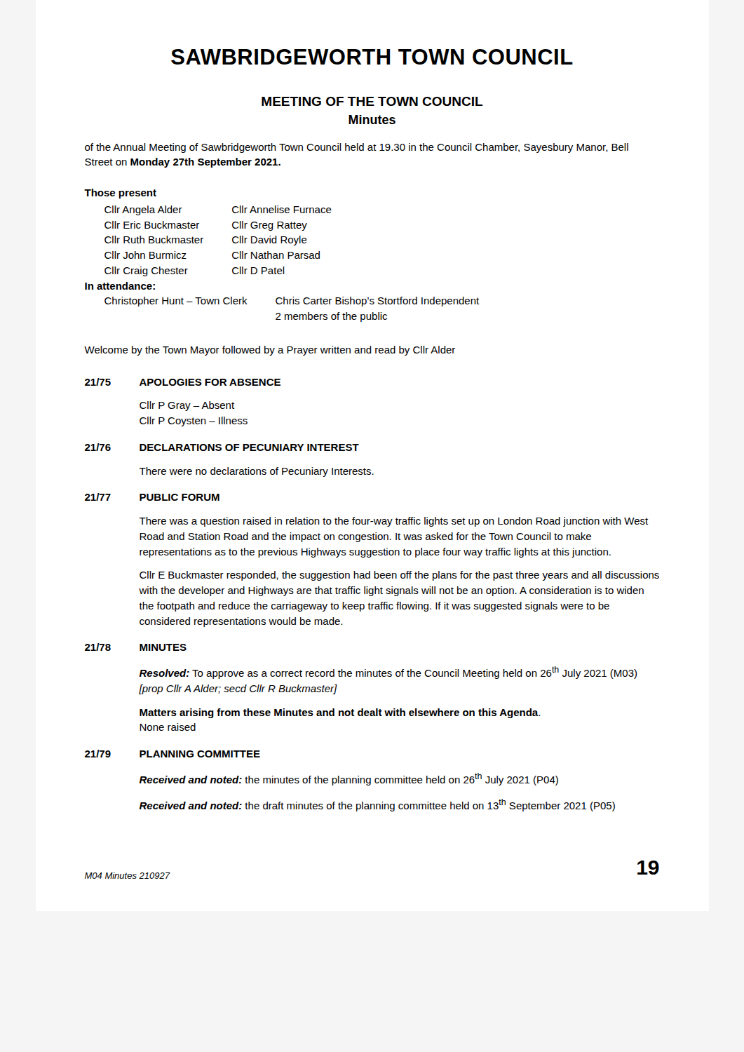SAWBRIDGEWORTH TOWN COUNCIL
MEETING OF THE TOWN COUNCIL
Minutes
of the Annual Meeting of Sawbridgeworth Town Council held at 19.30 in the Council Chamber, Sayesbury Manor, Bell Street on Monday 27th September 2021.
Those present
| Cllr Angela Alder | Cllr Annelise Furnace |
| Cllr Eric Buckmaster | Cllr Greg Rattey |
| Cllr Ruth Buckmaster | Cllr David Royle |
| Cllr John Burmicz | Cllr Nathan Parsad |
| Cllr Craig Chester | Cllr D Patel |
In attendance:
| Christopher Hunt – Town Clerk | Chris Carter Bishop’s Stortford Independent 2 members of the public |
Welcome by the Town Mayor followed by a Prayer written and read by Cllr Alder
| 21/75 | APOLOGIES FOR ABSENCE Cllr P Gray – Absent Cllr P Coysten – Illness |
| 21/76 | DECLARATIONS OF PECUNIARY INTEREST There were no declarations of Pecuniary Interests. |
| 21/77 | PUBLIC FORUM There was a question raised in relation to the four-way traffic lights set up on London Road junction with West Road and Station Road and the impact on congestion. It was asked for the Town Council to make representations as to the previous Highways suggestion to place four way traffic lights at this junction. Cllr E Buckmaster responded, the suggestion had been off the plans for the past three years and all discussions with the developer and Highways are that traffic light signals will not be an option. A consideration is to widen the footpath and reduce the carriageway to keep traffic flowing. If it was suggested signals were to be considered representations would be made. |
| 21/78 | MINUTES Resolved: To approve as a correct record the minutes of the Council Meeting held on 26 th July 2021 (M03) [prop Cllr A Alder; secd Cllr R Buckmaster] Matters arising from these Minutes and not dealt with elsewhere on this Agenda . None raised |
| 21/79 | PLANNING COMMITTEE Received and noted: the minutes of the planning committee held on 26 th July 2021 (P04) Received and noted: the draft minutes of the planning committee held on 13 th September 2021 (P05) |
M04 Minutes 210927 19